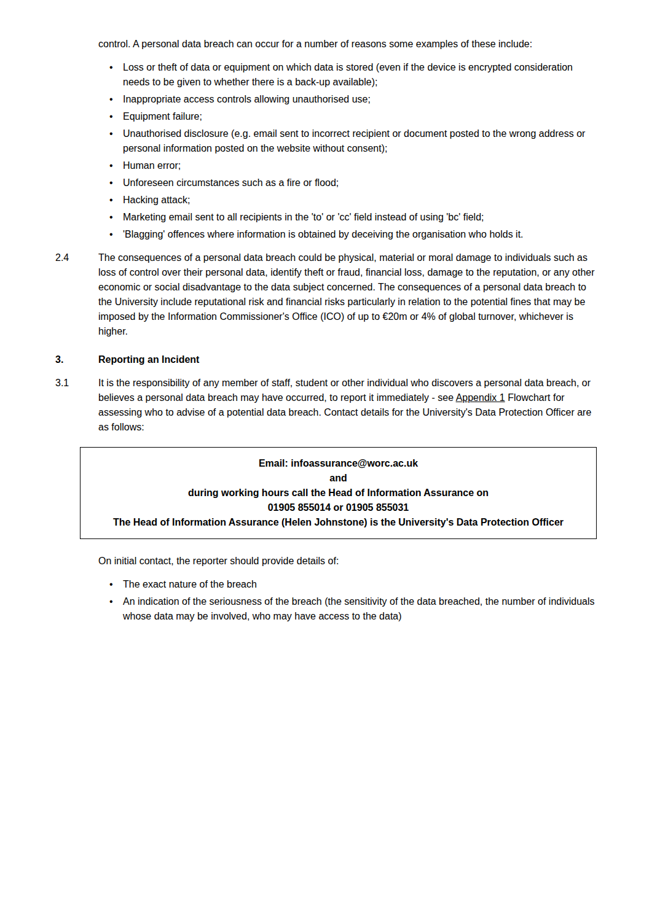control. A personal data breach can occur for a number of reasons some examples of these include:
Loss or theft of data or equipment on which data is stored (even if the device is encrypted consideration needs to be given to whether there is a back-up available);
Inappropriate access controls allowing unauthorised use;
Equipment failure;
Unauthorised disclosure (e.g. email sent to incorrect recipient or document posted to the wrong address or personal information posted on the website without consent);
Human error;
Unforeseen circumstances such as a fire or flood;
Hacking attack;
Marketing email sent to all recipients in the 'to' or 'cc' field instead of using 'bc' field;
'Blagging' offences where information is obtained by deceiving the organisation who holds it.
2.4
The consequences of a personal data breach could be physical, material or moral damage to individuals such as loss of control over their personal data, identify theft or fraud, financial loss, damage to the reputation, or any other economic or social disadvantage to the data subject concerned. The consequences of a personal data breach to the University include reputational risk and financial risks particularly in relation to the potential fines that may be imposed by the Information Commissioner's Office (ICO) of up to €20m or 4% of global turnover, whichever is higher.
3.
Reporting an Incident
3.1
It is the responsibility of any member of staff, student or other individual who discovers a personal data breach, or believes a personal data breach may have occurred, to report it immediately - see Appendix 1 Flowchart for assessing who to advise of a potential data breach. Contact details for the University's Data Protection Officer are as follows:
Email: infoassurance@worc.ac.uk
and
during working hours call the Head of Information Assurance on
01905 855014 or 01905 855031
The Head of Information Assurance (Helen Johnstone) is the University's Data Protection Officer
On initial contact, the reporter should provide details of:
The exact nature of the breach
An indication of the seriousness of the breach (the sensitivity of the data breached, the number of individuals whose data may be involved, who may have access to the data)